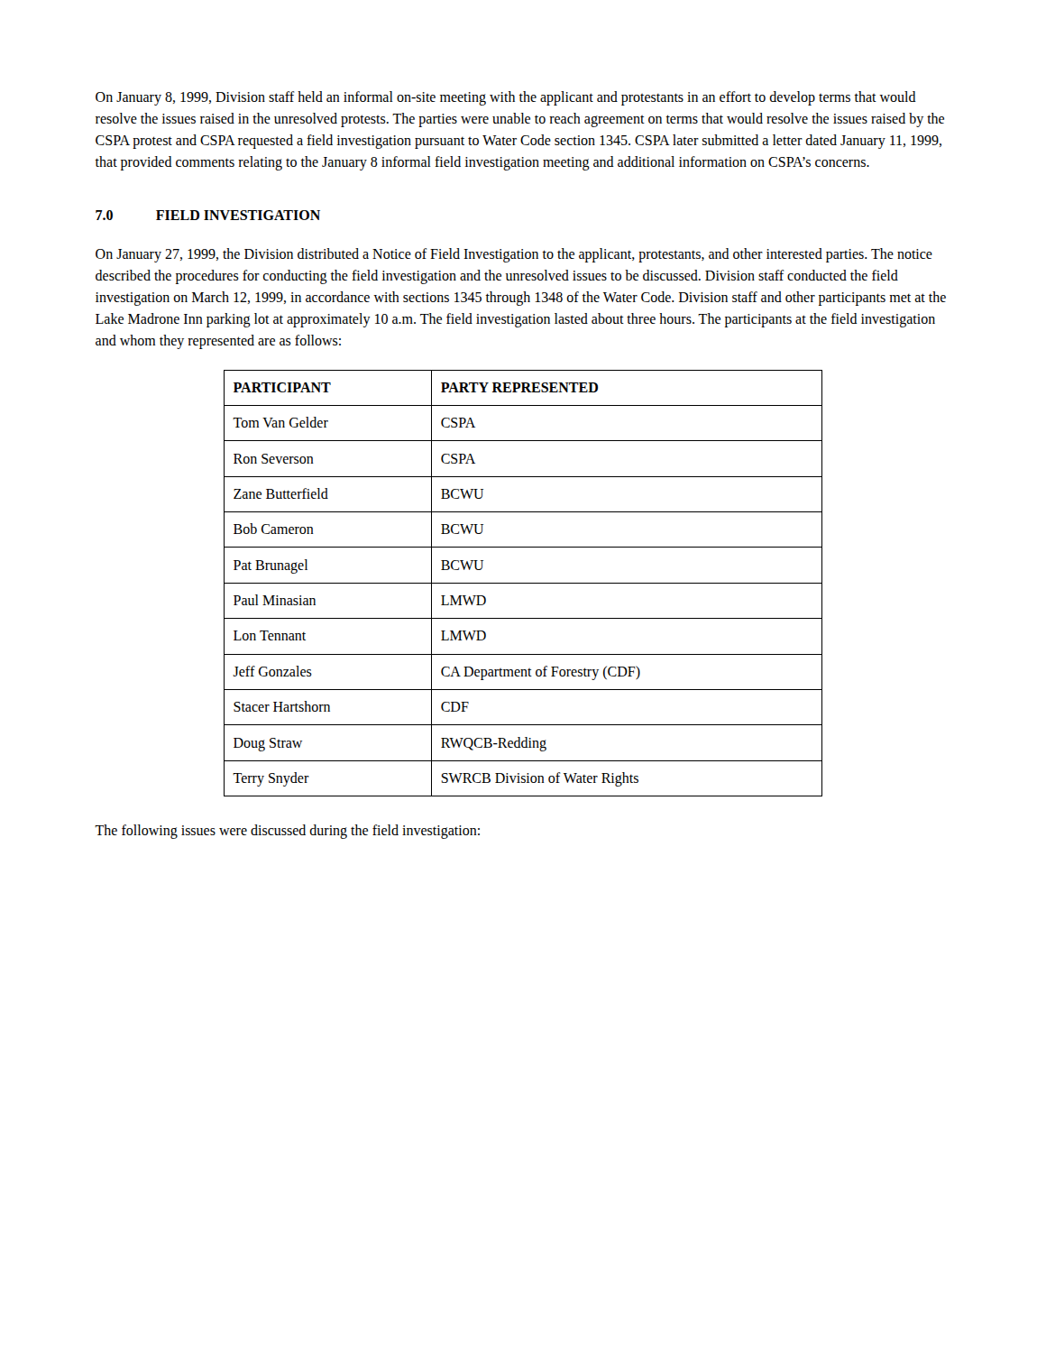On January 8, 1999, Division staff held an informal on-site meeting with the applicant and protestants in an effort to develop terms that would resolve the issues raised in the unresolved protests. The parties were unable to reach agreement on terms that would resolve the issues raised by the CSPA protest and CSPA requested a field investigation pursuant to Water Code section 1345. CSPA later submitted a letter dated January 11, 1999, that provided comments relating to the January 8 informal field investigation meeting and additional information on CSPA’s concerns.
7.0 FIELD INVESTIGATION
On January 27, 1999, the Division distributed a Notice of Field Investigation to the applicant, protestants, and other interested parties. The notice described the procedures for conducting the field investigation and the unresolved issues to be discussed. Division staff conducted the field investigation on March 12, 1999, in accordance with sections 1345 through 1348 of the Water Code. Division staff and other participants met at the Lake Madrone Inn parking lot at approximately 10 a.m. The field investigation lasted about three hours. The participants at the field investigation and whom they represented are as follows:
| PARTICIPANT | PARTY REPRESENTED |
| --- | --- |
| Tom Van Gelder | CSPA |
| Ron Severson | CSPA |
| Zane Butterfield | BCWU |
| Bob Cameron | BCWU |
| Pat Brunagel | BCWU |
| Paul Minasian | LMWD |
| Lon Tennant | LMWD |
| Jeff Gonzales | CA Department of Forestry (CDF) |
| Stacer Hartshorn | CDF |
| Doug Straw | RWQCB-Redding |
| Terry Snyder | SWRCB Division of Water Rights |
The following issues were discussed during the field investigation: